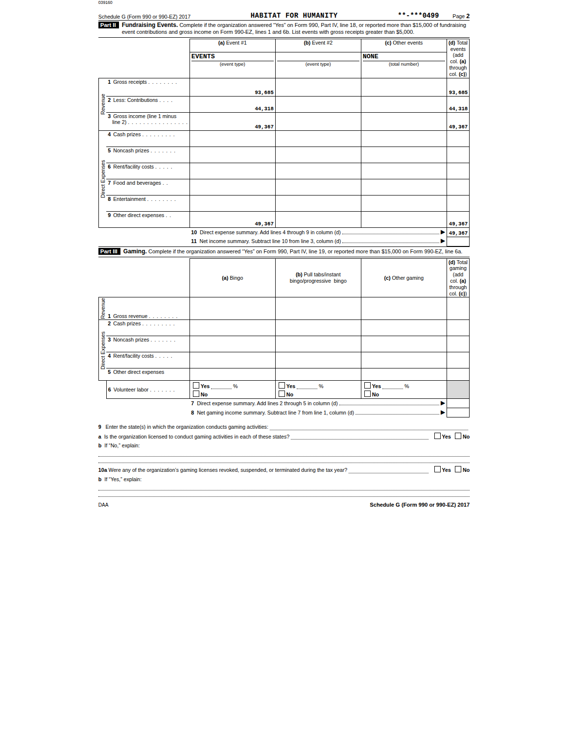039160
Schedule G (Form 990 or 990-EZ) 2017
HABITAT FOR HUMANITY
**-***0499
Page 2
Part II
Fundraising Events. Complete if the organization answered “Yes” on Form 990, Part IV, line 18, or reported more than $15,000 of fundraising event contributions and gross income on Form 990-EZ, lines 1 and 6b. List events with gross receipts greater than $5,000.
| | | (a) Event #1 | (b) Event #2 | (c) Other events | (d) Total events (add col. (a) through col. (c) ) |
| | | EVENTS (event type) | (event type) | NONE (total number) |
| Revenue | 1 Gross receipts . . . . . . . . | 93,685 | | | 93,685 |
| 2 Less: Contributions . . . . | 44,318 | | | 44,318 |
| 3 Gross income (line 1 minus line 2) . . . . . . . . . . . . . . . . | 49,367 | | | 49,367 |
| Direct Expenses | 4 Cash prizes . . . . . . . . . | | | | |
| 5 Noncash prizes . . . . . . . | | | | |
| 6 Rent/facility costs . . . . . | | | | |
| 7 Food and beverages . . | | | | |
| 8 Entertainment . . . . . . . . | | | | |
| 9 Other direct expenses . . | 49,367 | | | 49,367 |
| | 10 Direct expense summary. Add lines 4 through 9 in column (d) ▶ | 49,367 |
| | 11 Net income summary. Subtract line 10 from line 3, column (d) ▶ | |
Part III
Gaming. Complete if the organization answered “Yes” on Form 990, Part IV, line 19, or reported more than $15,000 on Form 990-EZ, line 6a.
| | | (a) Bingo | (b) Pull tabs/instant bingo/progressive bingo | (c) Other gaming | (d) Total gaming (add col. (a) through col. (c) ) |
| Revenue | 1 Gross revenue . . . . . . . . | | | | |
| Direct Expenses | 2 Cash prizes . . . . . . . . . | | | | |
| 3 Noncash prizes . . . . . . . | | | | |
| 4 Rent/facility costs . . . . . | | | | |
| 5 Other direct expenses | | | | |
| | 6 Volunteer labor . . . . . . . | Yes % No | Yes % No | Yes % No | |
| | 7 Direct expense summary. Add lines 2 through 5 in column (d) ▶ | |
| | 8 Net gaming income summary. Subtract line 7 from line 1, column (d) ▶ | |
9 Enter the state(s) in which the organization conducts gaming activities:
a Is the organization licensed to conduct gaming activities in each of these states? Yes No
b If “No,” explain:
10a Were any of the organization’s gaming licenses revoked, suspended, or terminated during the tax year? Yes No
b If “Yes,” explain:
DAA
Schedule G (Form 990 or 990-EZ) 2017